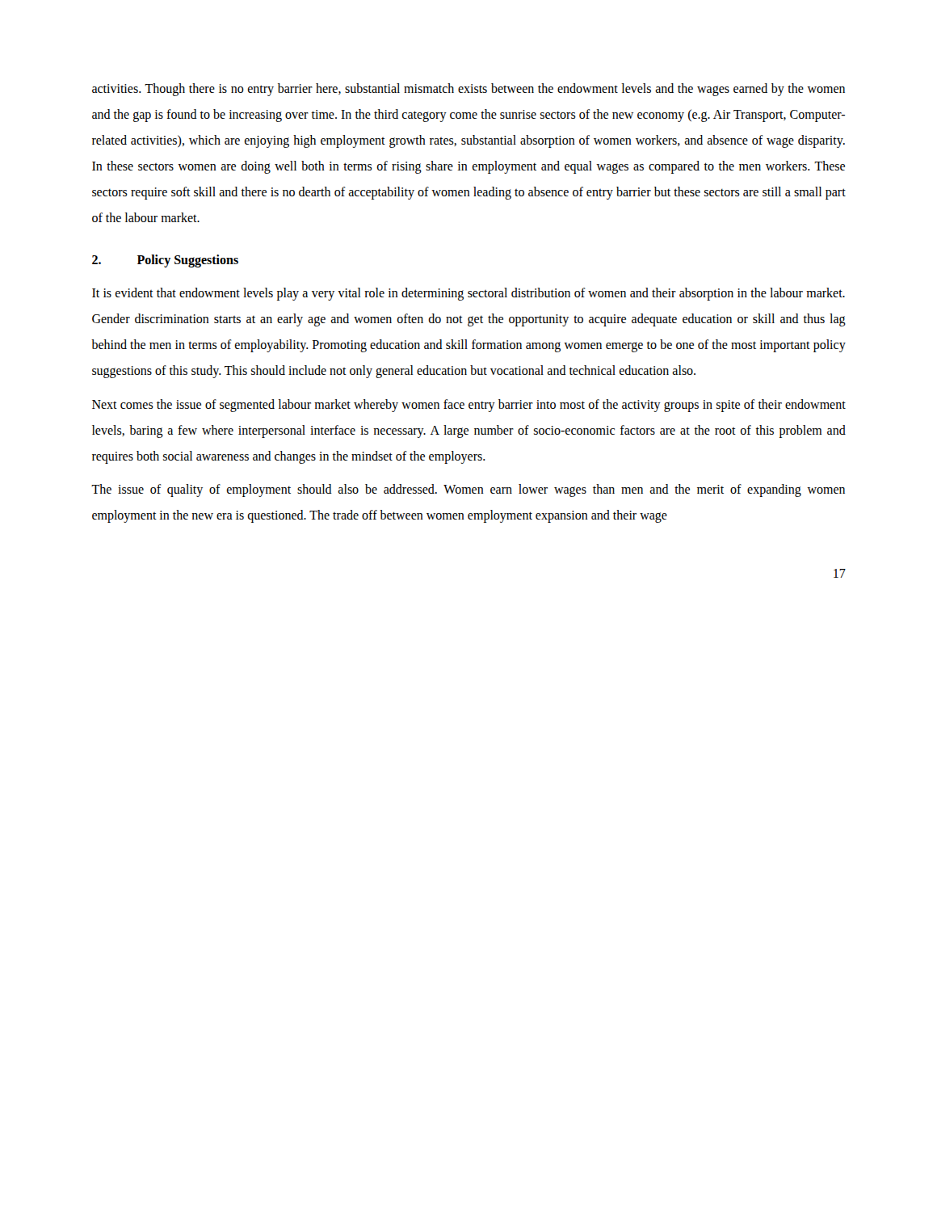activities. Though there is no entry barrier here, substantial mismatch exists between the endowment levels and the wages earned by the women and the gap is found to be increasing over time. In the third category come the sunrise sectors of the new economy (e.g. Air Transport, Computer-related activities), which are enjoying high employment growth rates, substantial absorption of women workers, and absence of wage disparity. In these sectors women are doing well both in terms of rising share in employment and equal wages as compared to the men workers. These sectors require soft skill and there is no dearth of acceptability of women leading to absence of entry barrier but these sectors are still a small part of the labour market.
2. Policy Suggestions
It is evident that endowment levels play a very vital role in determining sectoral distribution of women and their absorption in the labour market. Gender discrimination starts at an early age and women often do not get the opportunity to acquire adequate education or skill and thus lag behind the men in terms of employability. Promoting education and skill formation among women emerge to be one of the most important policy suggestions of this study. This should include not only general education but vocational and technical education also.
Next comes the issue of segmented labour market whereby women face entry barrier into most of the activity groups in spite of their endowment levels, baring a few where interpersonal interface is necessary. A large number of socio-economic factors are at the root of this problem and requires both social awareness and changes in the mindset of the employers.
The issue of quality of employment should also be addressed. Women earn lower wages than men and the merit of expanding women employment in the new era is questioned. The trade off between women employment expansion and their wage
17